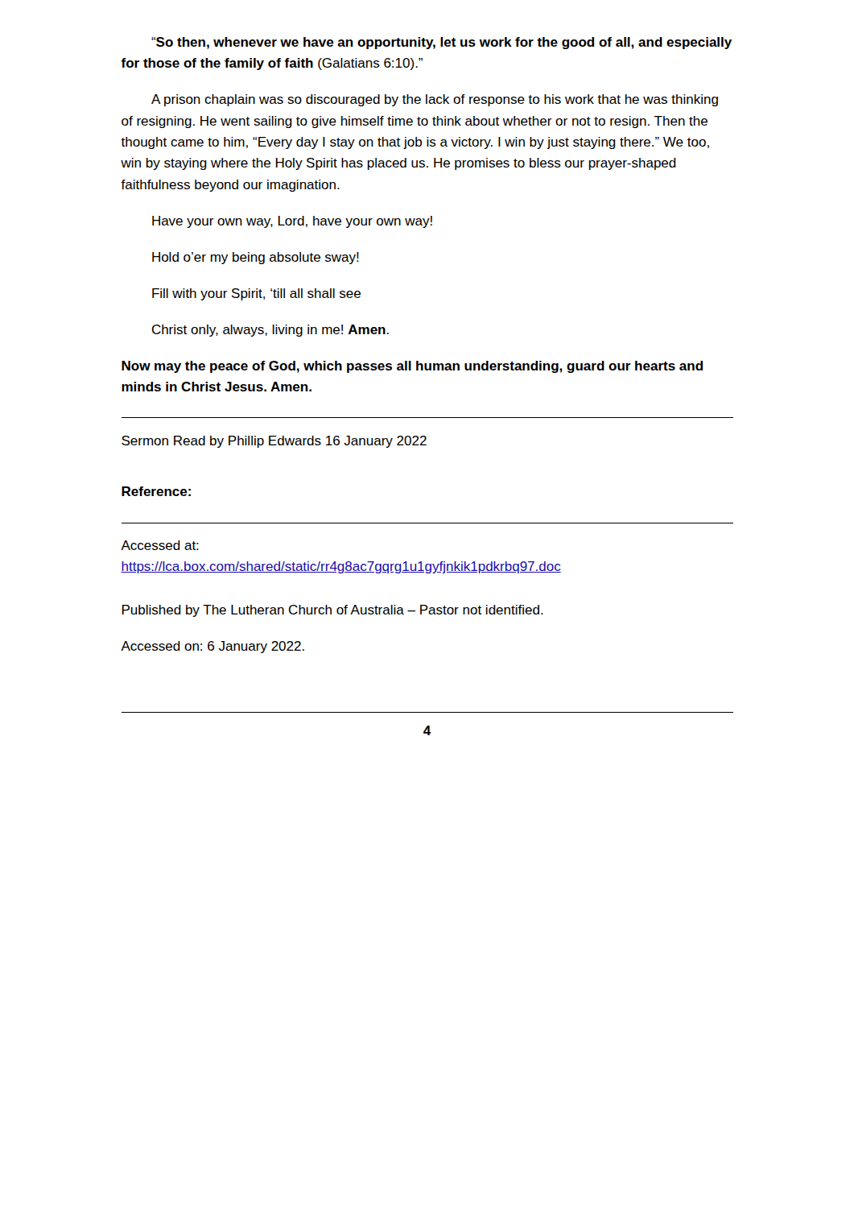“So then, whenever we have an opportunity, let us work for the good of all, and especially for those of the family of faith (Galatians 6:10).”
A prison chaplain was so discouraged by the lack of response to his work that he was thinking of resigning. He went sailing to give himself time to think about whether or not to resign. Then the thought came to him, “Every day I stay on that job is a victory. I win by just staying there.” We too, win by staying where the Holy Spirit has placed us. He promises to bless our prayer-shaped faithfulness beyond our imagination.
Have your own way, Lord, have your own way!
Hold o’er my being absolute sway!
Fill with your Spirit, ‘till all shall see
Christ only, always, living in me! Amen.
Now may the peace of God, which passes all human understanding, guard our hearts and minds in Christ Jesus. Amen.
Sermon Read by Phillip Edwards 16 January 2022
Reference:
Accessed at:
https://lca.box.com/shared/static/rr4g8ac7gqrg1u1gyfjnkik1pdkrbq97.doc
Published by The Lutheran Church of Australia – Pastor not identified.
Accessed on: 6 January 2022.
4